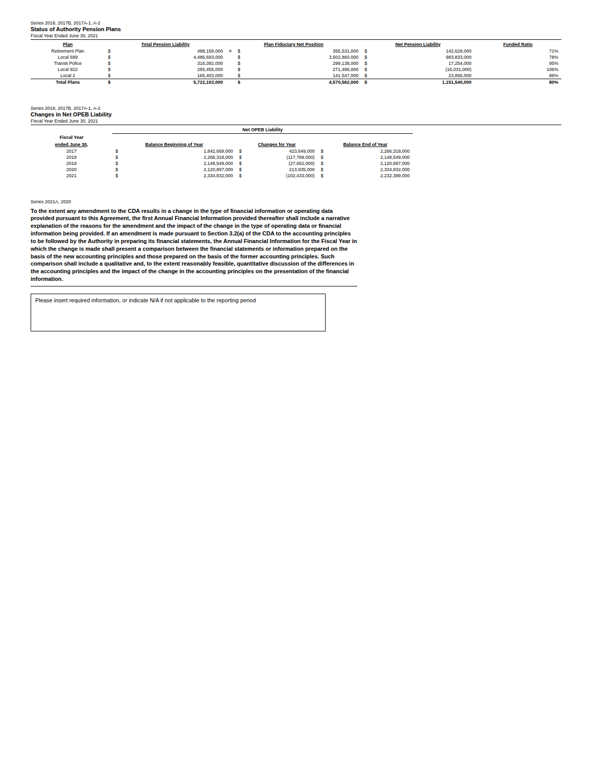Series 2018, 2017B, 2017A-1, A-2
Status of Authority Pension Plans
Fiscal Year Ended June 30, 2021
| Plan | Total Pension Liability | Plan Fiduciary Net Position | Net Pension Liability | Funded Ratio |
| --- | --- | --- | --- | --- |
| Retirement Plan | $ | 498,159,000 | # | $ | 355,531,000 | $ | 142,628,000 | 71% |
| Local 689 | $ | 4,486,693,000 | | $ | 3,502,860,000 | $ | 983,833,000 | 78% |
| Transit Police | $ | 316,392,000 | | $ | 299,138,000 | $ | 17,254,000 | 95% |
| Local 922 | $ | 255,455,000 | | $ | 271,486,000 | $ | (16,031,000) | 106% |
| Local 2 | $ | 165,403,000 | | $ | 141,547,000 | $ | 23,856,000 | 86% |
| Total Plans | $ | 5,722,102,000 | | $ | 4,570,562,000 | $ | 1,151,540,000 | 80% |
Series 2018, 2017B, 2017A-1, A-2
Changes in Net OPEB Liability
Fiscal Year Ended June 30, 2021
| | Net OPEB Liability |
| --- | --- |
| Fiscal Year | |
| ended June 30, | Balance Beginning of Year | Changes for Year | Balance End of Year |
| 2017 | $ | 1,842,669,000 | $ | 423,649,000 | $ | 2,266,318,000 |
| 2018 | $ | 2,266,318,000 | $ | (117,769,000) | $ | 2,148,549,000 |
| 2019 | $ | 2,148,549,000 | $ | (27,652,000) | $ | 2,120,897,000 |
| 2020 | $ | 2,120,897,000 | $ | 213,935,000 | $ | 2,334,832,000 |
| 2021 | $ | 2,334,832,000 | $ | (102,433,000) | $ | 2,232,399,000 |
Series 2021A, 2020
To the extent any amendment to the CDA results in a change in the type of financial information or operating data provided pursuant to this Agreement, the first Annual Financial Information provided thereafter shall include a narrative explanation of the reasons for the amendment and the impact of the change in the type of operating data or financial information being provided. If an amendment is made pursuant to Section 3.2(a) of the CDA to the accounting principles to be followed by the Authority in preparing its financial statements, the Annual Financial Information for the Fiscal Year in which the change is made shall present a comparison between the financial statements or information prepared on the basis of the new accounting principles and those prepared on the basis of the former accounting principles. Such comparison shall include a qualitative and, to the extent reasonably feasible, quantitative discussion of the differences in the accounting principles and the impact of the change in the accounting principles on the presentation of the financial information.
Please insert required information, or indicate N/A if not applicable to the reporting period